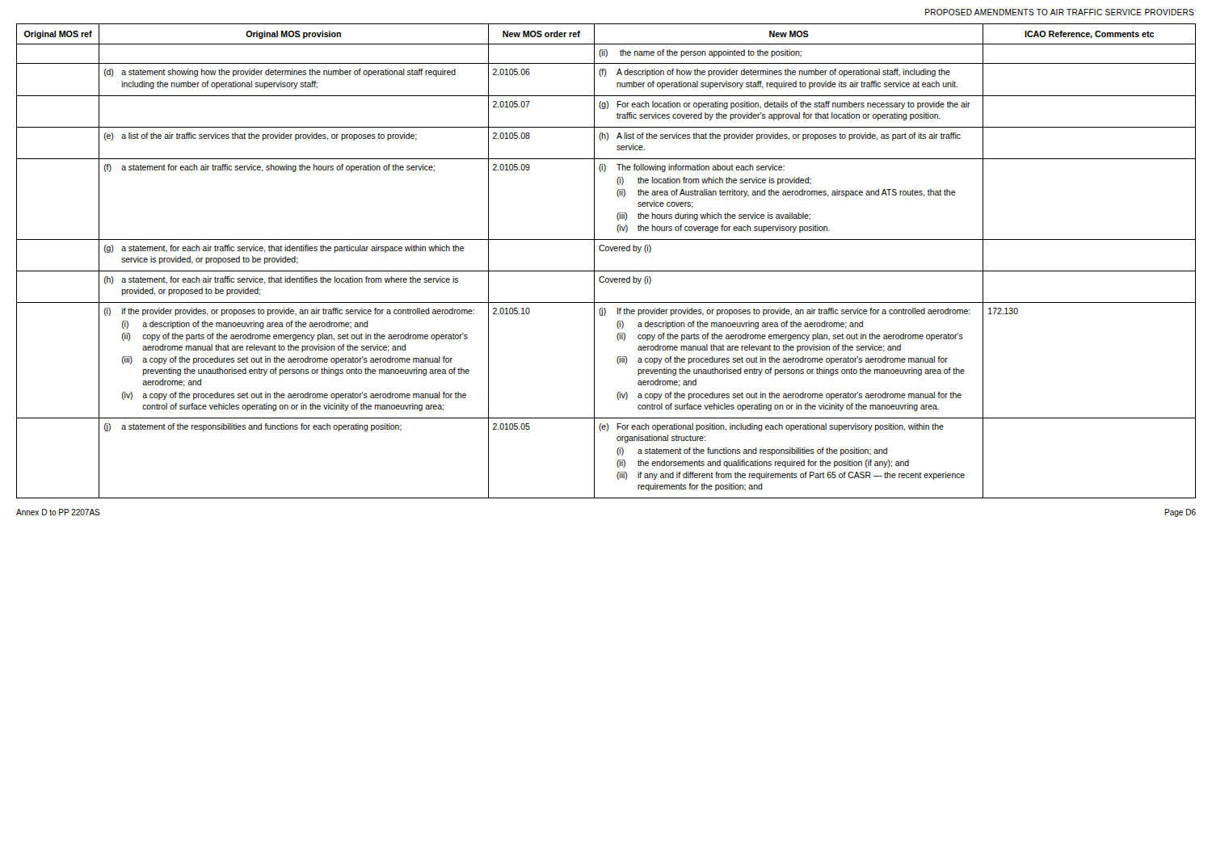PROPOSED AMENDMENTS TO AIR TRAFFIC SERVICE PROVIDERS
| Original MOS ref | Original MOS provision | New MOS order ref | New MOS | ICAO Reference, Comments etc |
| --- | --- | --- | --- | --- |
| | | | (ii) the name of the person appointed to the position; | |
| | (d) a statement showing how the provider determines the number of operational staff required including the number of operational supervisory staff; | 2.0105.06 | (f) A description of how the provider determines the number of operational staff, including the number of operational supervisory staff, required to provide its air traffic service at each unit. | |
| | | 2.0105.07 | (g) For each location or operating position, details of the staff numbers necessary to provide the air traffic services covered by the provider's approval for that location or operating position. | |
| | (e) a list of the air traffic services that the provider provides, or proposes to provide; | 2.0105.08 | (h) A list of the services that the provider provides, or proposes to provide, as part of its air traffic service. | |
| | (f) a statement for each air traffic service, showing the hours of operation of the service; | 2.0105.09 | (i) The following information about each service: (i) the location from which the service is provided; (ii) the area of Australian territory, and the aerodromes, airspace and ATS routes, that the service covers; (iii) the hours during which the service is available; (iv) the hours of coverage for each supervisory position. | |
| | (g) a statement, for each air traffic service, that identifies the particular airspace within which the service is provided, or proposed to be provided; | | Covered by (i) | |
| | (h) a statement, for each air traffic service, that identifies the location from where the service is provided, or proposed to be provided; | | Covered by (i) | |
| | (i) if the provider provides, or proposes to provide, an air traffic service for a controlled aerodrome: (i) a description of the manoeuvring area of the aerodrome; and (ii) copy of the parts of the aerodrome emergency plan, set out in the aerodrome operator's aerodrome manual that are relevant to the provision of the service; and (iii) a copy of the procedures set out in the aerodrome operator's aerodrome manual for preventing the unauthorised entry of persons or things onto the manoeuvring area of the aerodrome; and (iv) a copy of the procedures set out in the aerodrome operator's aerodrome manual for the control of surface vehicles operating on or in the vicinity of the manoeuvring area; | 2.0105.10 | (j) If the provider provides, or proposes to provide, an air traffic service for a controlled aerodrome: (i) a description of the manoeuvring area of the aerodrome; and (ii) copy of the parts of the aerodrome emergency plan, set out in the aerodrome operator's aerodrome manual that are relevant to the provision of the service; and (iii) a copy of the procedures set out in the aerodrome operator's aerodrome manual for preventing the unauthorised entry of persons or things onto the manoeuvring area of the aerodrome; and (iv) a copy of the procedures set out in the aerodrome operator's aerodrome manual for the control of surface vehicles operating on or in the vicinity of the manoeuvring area. | 172.130 |
| | (j) a statement of the responsibilities and functions for each operating position; | 2.0105.05 | (e) For each operational position, including each operational supervisory position, within the organisational structure: (i) a statement of the functions and responsibilities of the position; and (ii) the endorsements and qualifications required for the position (if any); and (iii) if any and if different from the requirements of Part 65 of CASR — the recent experience requirements for the position; and | |
Annex D to PP 2207AS
Page D6